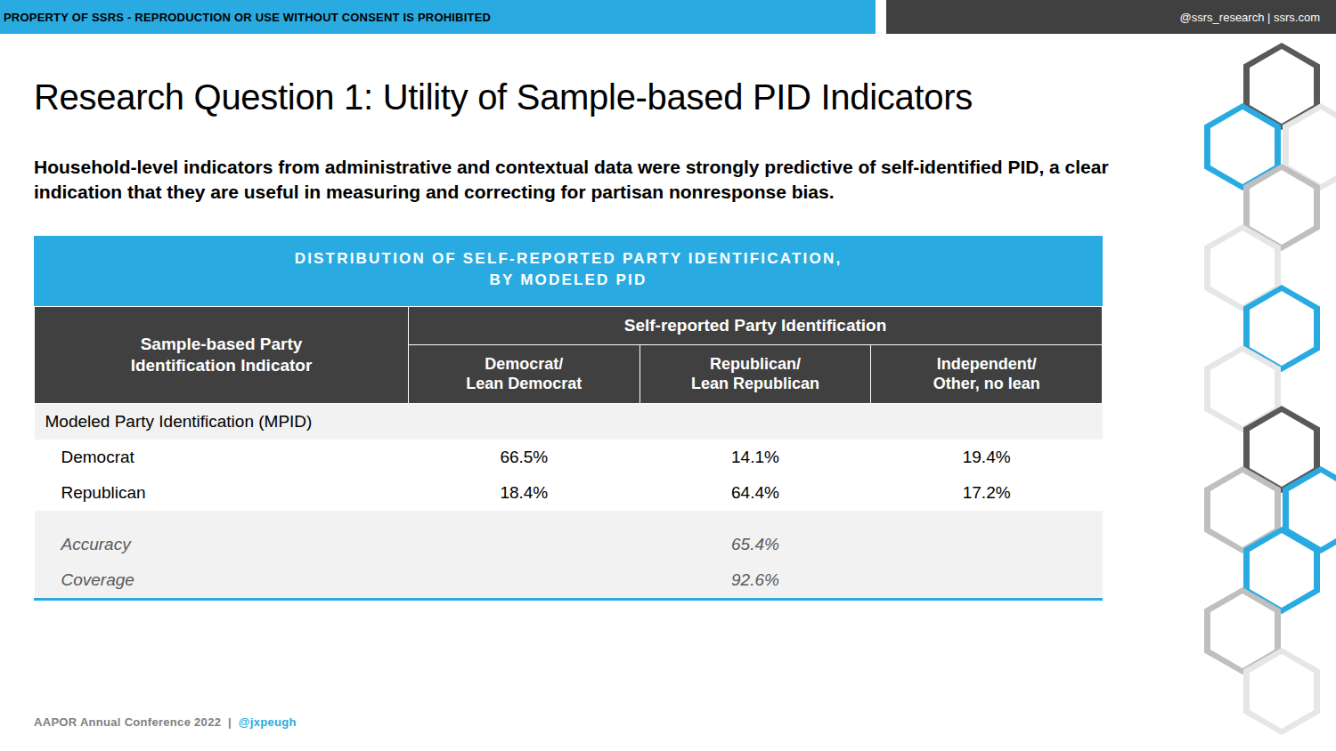PROPERTY OF SSRS - REPRODUCTION OR USE WITHOUT CONSENT IS PROHIBITED
@ssrs_research | ssrs.com
Research Question 1: Utility of Sample-based PID Indicators
Household-level indicators from administrative and contextual data were strongly predictive of self-identified PID, a clear indication that they are useful in measuring and correcting for partisan nonresponse bias.
DISTRIBUTION OF SELF-REPORTED PARTY IDENTIFICATION, BY MODELED PID
| Sample-based Party Identification Indicator | Self-reported Party Identification |
| --- | --- |
| Democrat/ Lean Democrat | Republican/ Lean Republican | Independent/ Other, no lean |
| Modeled Party Identification (MPID) | | | |
| Democrat | 66.5% | 14.1% | 19.4% |
| Republican | 18.4% | 64.4% | 17.2% |
| Accuracy | | 65.4% | |
| Coverage | | 92.6% | |
AAPOR Annual Conference 2022 | @jxpeugh